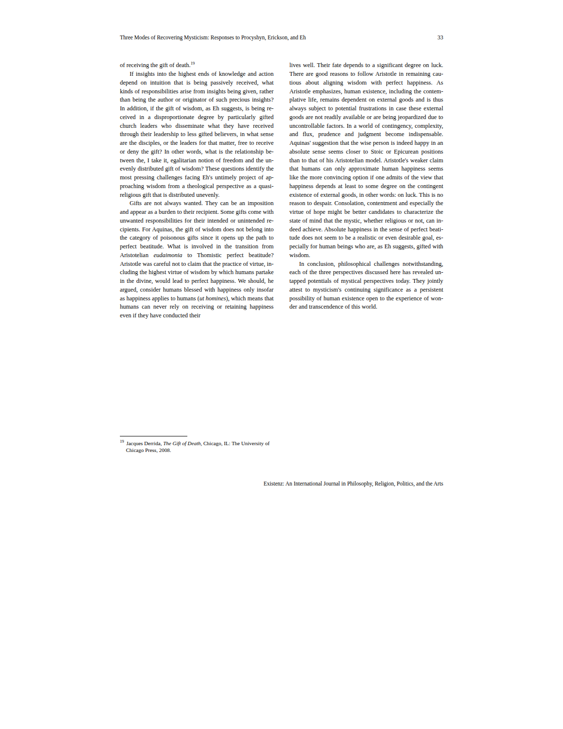Three Modes of Recovering Mysticism: Responses to Procyshyn, Erickson, and Eh 33
of receiving the gift of death.19
If insights into the highest ends of knowledge and action depend on intuition that is being passively received, what kinds of responsibilities arise from insights being given, rather than being the author or originator of such precious insights? In addition, if the gift of wisdom, as Eh suggests, is being received in a disproportionate degree by particularly gifted church leaders who disseminate what they have received through their leadership to less gifted believers, in what sense are the disciples, or the leaders for that matter, free to receive or deny the gift? In other words, what is the relationship between the, I take it, egalitarian notion of freedom and the unevenly distributed gift of wisdom? These questions identify the most pressing challenges facing Eh's untimely project of approaching wisdom from a theological perspective as a quasi-religious gift that is distributed unevenly.
Gifts are not always wanted. They can be an imposition and appear as a burden to their recipient. Some gifts come with unwanted responsibilities for their intended or unintended recipients. For Aquinas, the gift of wisdom does not belong into the category of poisonous gifts since it opens up the path to perfect beatitude. What is involved in the transition from Aristotelian eudaimonia to Thomistic perfect beatitude? Aristotle was careful not to claim that the practice of virtue, including the highest virtue of wisdom by which humans partake in the divine, would lead to perfect happiness. We should, he argued, consider humans blessed with happiness only insofar as happiness applies to humans (ut homines), which means that humans can never rely on receiving or retaining happiness even if they have conducted their
19 Jacques Derrida, The Gift of Death, Chicago, IL: The University of Chicago Press, 2008.
lives well. Their fate depends to a significant degree on luck. There are good reasons to follow Aristotle in remaining cautious about aligning wisdom with perfect happiness. As Aristotle emphasizes, human existence, including the contemplative life, remains dependent on external goods and is thus always subject to potential frustrations in case these external goods are not readily available or are being jeopardized due to uncontrollable factors. In a world of contingency, complexity, and flux, prudence and judgment become indispensable. Aquinas' suggestion that the wise person is indeed happy in an absolute sense seems closer to Stoic or Epicurean positions than to that of his Aristotelian model. Aristotle's weaker claim that humans can only approximate human happiness seems like the more convincing option if one admits of the view that happiness depends at least to some degree on the contingent existence of external goods, in other words: on luck. This is no reason to despair. Consolation, contentment and especially the virtue of hope might be better candidates to characterize the state of mind that the mystic, whether religious or not, can indeed achieve. Absolute happiness in the sense of perfect beatitude does not seem to be a realistic or even desirable goal, especially for human beings who are, as Eh suggests, gifted with wisdom.
In conclusion, philosophical challenges notwithstanding, each of the three perspectives discussed here has revealed untapped potentials of mystical perspectives today. They jointly attest to mysticism's continuing significance as a persistent possibility of human existence open to the experience of wonder and transcendence of this world.
Existenz: An International Journal in Philosophy, Religion, Politics, and the Arts